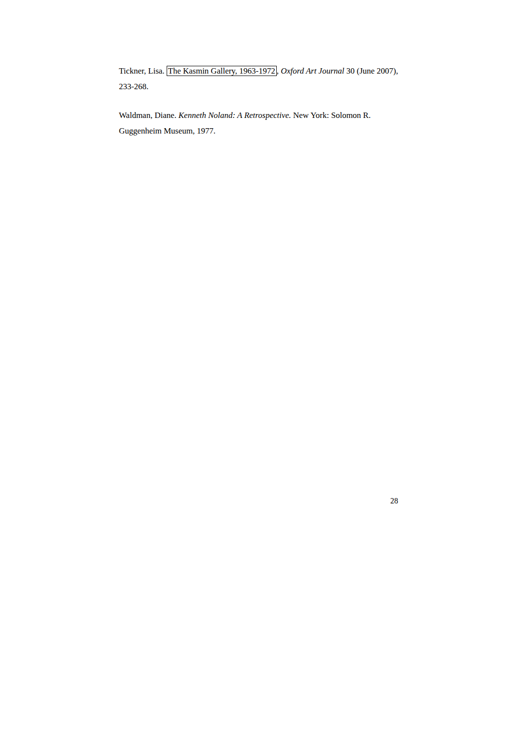Tickner, Lisa. The Kasmin Gallery, 1963-1972, Oxford Art Journal 30 (June 2007), 233-268.
Waldman, Diane. Kenneth Noland: A Retrospective. New York: Solomon R. Guggenheim Museum, 1977.
28